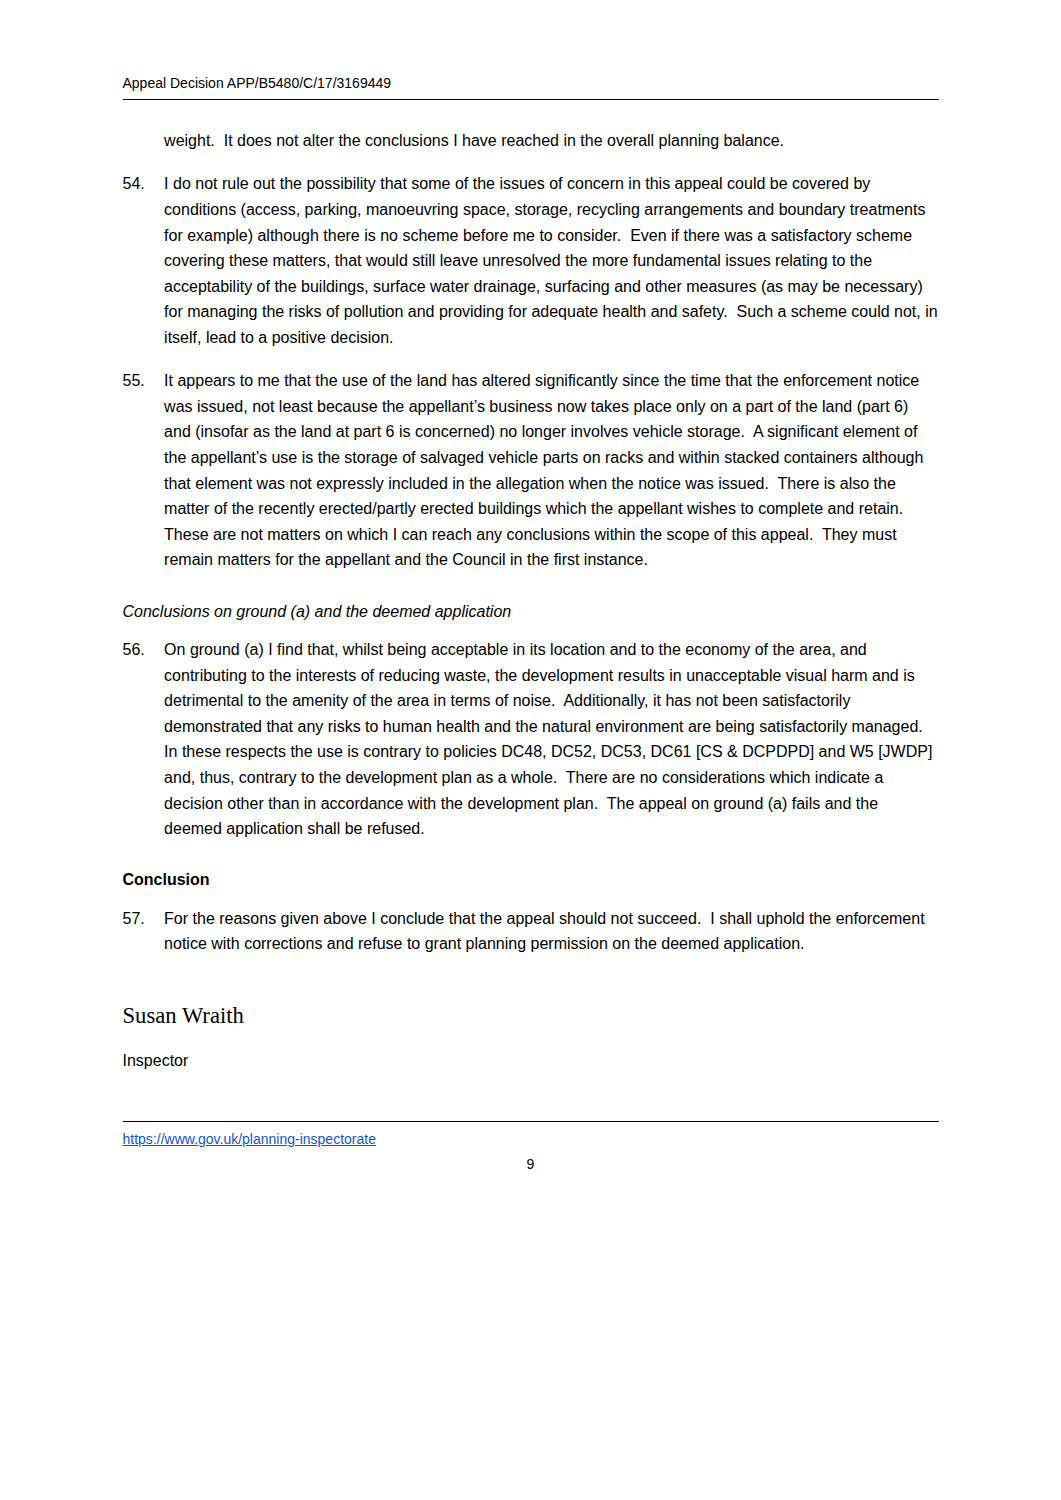Appeal Decision APP/B5480/C/17/3169449
weight. It does not alter the conclusions I have reached in the overall planning balance.
54. I do not rule out the possibility that some of the issues of concern in this appeal could be covered by conditions (access, parking, manoeuvring space, storage, recycling arrangements and boundary treatments for example) although there is no scheme before me to consider. Even if there was a satisfactory scheme covering these matters, that would still leave unresolved the more fundamental issues relating to the acceptability of the buildings, surface water drainage, surfacing and other measures (as may be necessary) for managing the risks of pollution and providing for adequate health and safety. Such a scheme could not, in itself, lead to a positive decision.
55. It appears to me that the use of the land has altered significantly since the time that the enforcement notice was issued, not least because the appellant’s business now takes place only on a part of the land (part 6) and (insofar as the land at part 6 is concerned) no longer involves vehicle storage. A significant element of the appellant’s use is the storage of salvaged vehicle parts on racks and within stacked containers although that element was not expressly included in the allegation when the notice was issued. There is also the matter of the recently erected/partly erected buildings which the appellant wishes to complete and retain. These are not matters on which I can reach any conclusions within the scope of this appeal. They must remain matters for the appellant and the Council in the first instance.
Conclusions on ground (a) and the deemed application
56. On ground (a) I find that, whilst being acceptable in its location and to the economy of the area, and contributing to the interests of reducing waste, the development results in unacceptable visual harm and is detrimental to the amenity of the area in terms of noise. Additionally, it has not been satisfactorily demonstrated that any risks to human health and the natural environment are being satisfactorily managed. In these respects the use is contrary to policies DC48, DC52, DC53, DC61 [CS & DCPDPD] and W5 [JWDP] and, thus, contrary to the development plan as a whole. There are no considerations which indicate a decision other than in accordance with the development plan. The appeal on ground (a) fails and the deemed application shall be refused.
Conclusion
57. For the reasons given above I conclude that the appeal should not succeed. I shall uphold the enforcement notice with corrections and refuse to grant planning permission on the deemed application.
Susan Wraith
Inspector
https://www.gov.uk/planning-inspectorate
9